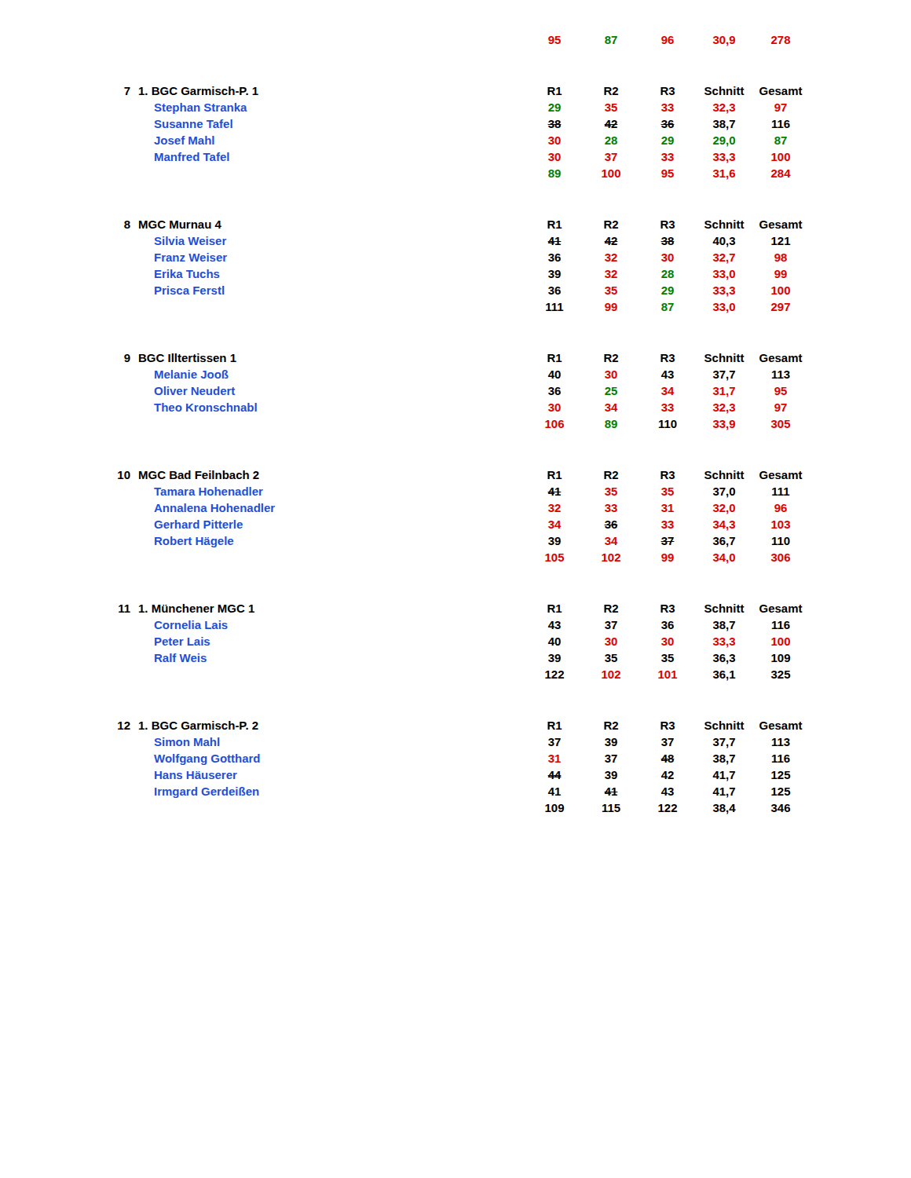| | | 95 | 87 | 96 | 30,9 | 278 |
| 7 | 1. BGC Garmisch-P. 1 | R1 | R2 | R3 | Schnitt | Gesamt |
| | Stephan Stranka | 29 | 35 | 33 | 32,3 | 97 |
| | Susanne Tafel | 38 | 42 | 36 | 38,7 | 116 |
| | Josef Mahl | 30 | 28 | 29 | 29,0 | 87 |
| | Manfred Tafel | 30 | 37 | 33 | 33,3 | 100 |
| | | 89 | 100 | 95 | 31,6 | 284 |
| 8 | MGC Murnau 4 | R1 | R2 | R3 | Schnitt | Gesamt |
| | Silvia Weiser | 41 | 42 | 38 | 40,3 | 121 |
| | Franz Weiser | 36 | 32 | 30 | 32,7 | 98 |
| | Erika Tuchs | 39 | 32 | 28 | 33,0 | 99 |
| | Prisca Ferstl | 36 | 35 | 29 | 33,3 | 100 |
| | | 111 | 99 | 87 | 33,0 | 297 |
| 9 | BGC Illtertissen 1 | R1 | R2 | R3 | Schnitt | Gesamt |
| | Melanie Jooß | 40 | 30 | 43 | 37,7 | 113 |
| | Oliver Neudert | 36 | 25 | 34 | 31,7 | 95 |
| | Theo Kronschnabl | 30 | 34 | 33 | 32,3 | 97 |
| | | 106 | 89 | 110 | 33,9 | 305 |
| 10 | MGC Bad Feilnbach 2 | R1 | R2 | R3 | Schnitt | Gesamt |
| | Tamara Hohenadler | 41 | 35 | 35 | 37,0 | 111 |
| | Annalena Hohenadler | 32 | 33 | 31 | 32,0 | 96 |
| | Gerhard Pitterle | 34 | 36 | 33 | 34,3 | 103 |
| | Robert Hägele | 39 | 34 | 37 | 36,7 | 110 |
| | | 105 | 102 | 99 | 34,0 | 306 |
| 11 | 1. Münchener MGC 1 | R1 | R2 | R3 | Schnitt | Gesamt |
| | Cornelia Lais | 43 | 37 | 36 | 38,7 | 116 |
| | Peter Lais | 40 | 30 | 30 | 33,3 | 100 |
| | Ralf Weis | 39 | 35 | 35 | 36,3 | 109 |
| | | 122 | 102 | 101 | 36,1 | 325 |
| 12 | 1. BGC Garmisch-P. 2 | R1 | R2 | R3 | Schnitt | Gesamt |
| | Simon Mahl | 37 | 39 | 37 | 37,7 | 113 |
| | Wolfgang Gotthard | 31 | 37 | 48 | 38,7 | 116 |
| | Hans Häuserer | 44 | 39 | 42 | 41,7 | 125 |
| | Irmgard Gerdeißen | 41 | 41 | 43 | 41,7 | 125 |
| | | 109 | 115 | 122 | 38,4 | 346 |